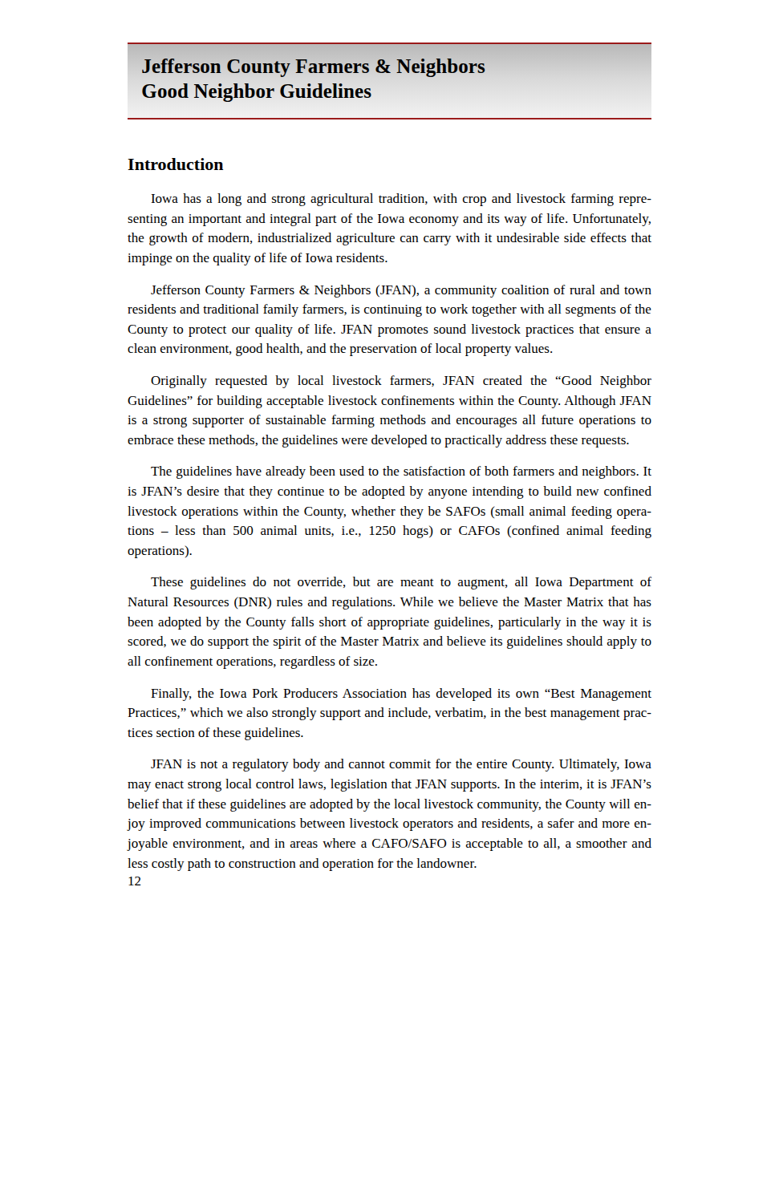Jefferson County Farmers & Neighbors
Good Neighbor Guidelines
Introduction
Iowa has a long and strong agricultural tradition, with crop and livestock farming representing an important and integral part of the Iowa economy and its way of life. Unfortunately, the growth of modern, industrialized agriculture can carry with it undesirable side effects that impinge on the quality of life of Iowa residents.
Jefferson County Farmers & Neighbors (JFAN), a community coalition of rural and town residents and traditional family farmers, is continuing to work together with all segments of the County to protect our quality of life. JFAN promotes sound livestock practices that ensure a clean environment, good health, and the preservation of local property values.
Originally requested by local livestock farmers, JFAN created the “Good Neighbor Guidelines” for building acceptable livestock confinements within the County. Although JFAN is a strong supporter of sustainable farming methods and encourages all future operations to embrace these methods, the guidelines were developed to practically address these requests.
The guidelines have already been used to the satisfaction of both farmers and neighbors. It is JFAN’s desire that they continue to be adopted by anyone intending to build new confined livestock operations within the County, whether they be SAFOs (small animal feeding operations – less than 500 animal units, i.e., 1250 hogs) or CAFOs (confined animal feeding operations).
These guidelines do not override, but are meant to augment, all Iowa Department of Natural Resources (DNR) rules and regulations. While we believe the Master Matrix that has been adopted by the County falls short of appropriate guidelines, particularly in the way it is scored, we do support the spirit of the Master Matrix and believe its guidelines should apply to all confinement operations, regardless of size.
Finally, the Iowa Pork Producers Association has developed its own “Best Management Practices,” which we also strongly support and include, verbatim, in the best management practices section of these guidelines.
JFAN is not a regulatory body and cannot commit for the entire County. Ultimately, Iowa may enact strong local control laws, legislation that JFAN supports. In the interim, it is JFAN’s belief that if these guidelines are adopted by the local livestock community, the County will enjoy improved communications between livestock operators and residents, a safer and more enjoyable environment, and in areas where a CAFO/SAFO is acceptable to all, a smoother and less costly path to construction and operation for the landowner.
12